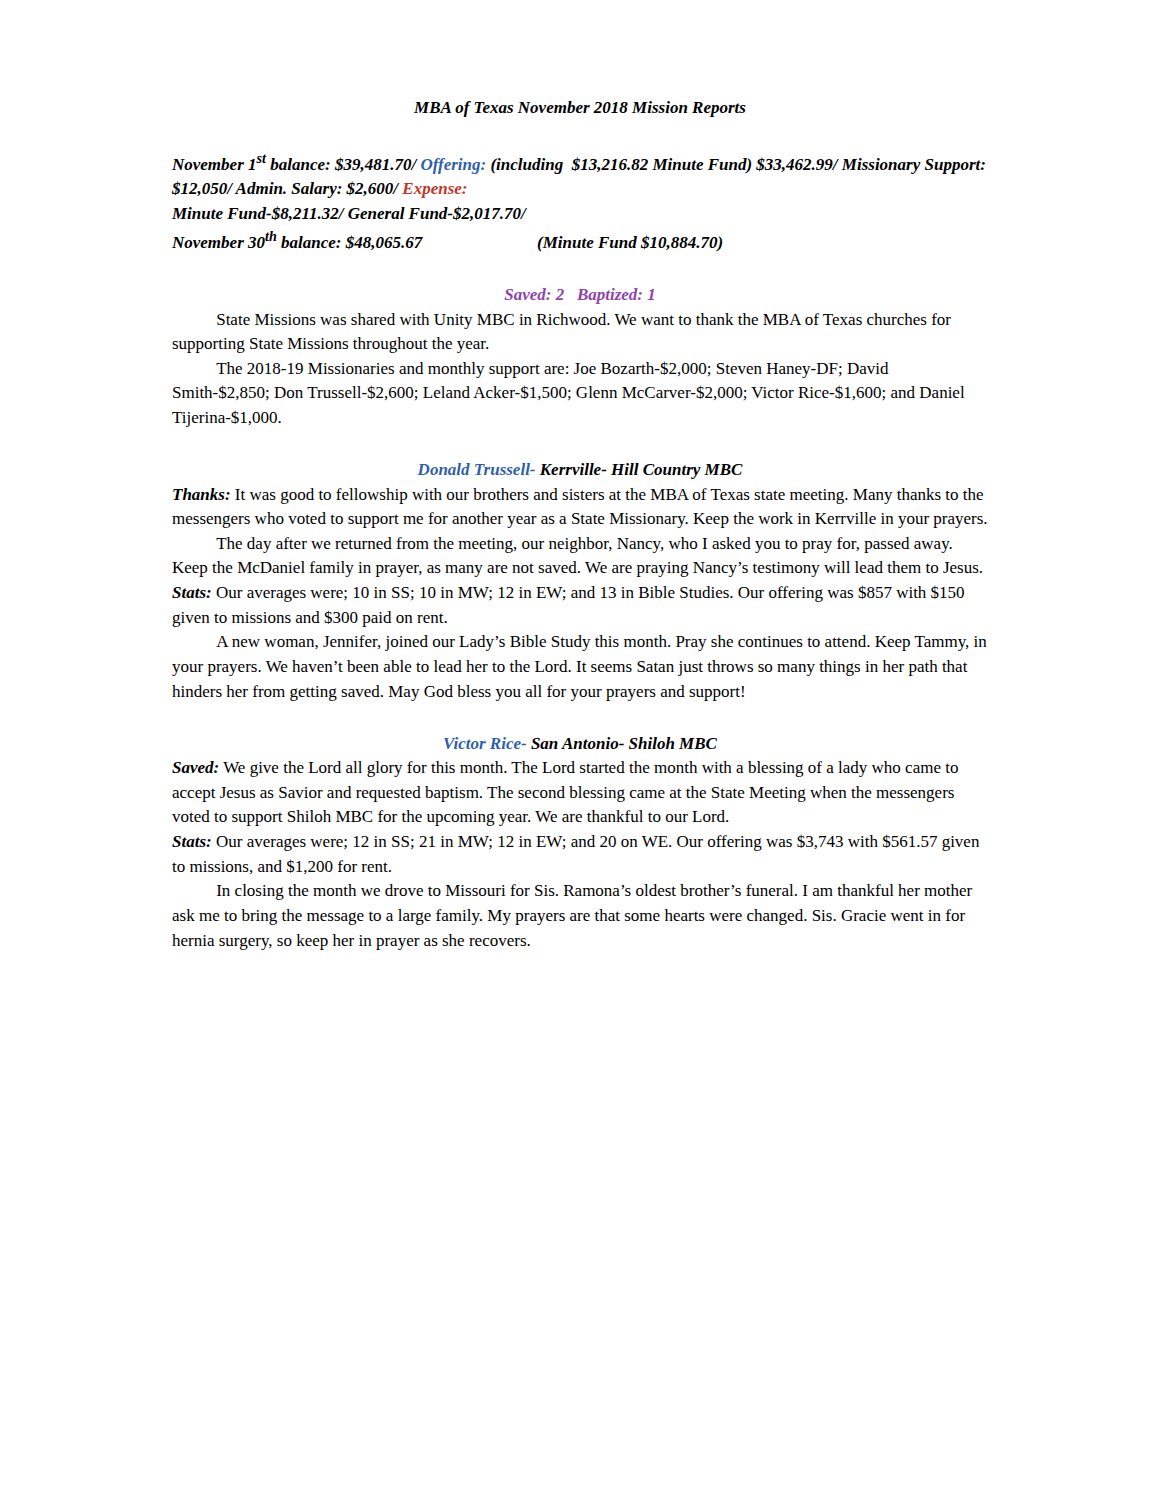MBA of Texas November 2018 Mission Reports
November 1st balance: $39,481.70/ Offering: (including $13,216.82 Minute Fund) $33,462.99/ Missionary Support: $12,050/ Admin. Salary: $2,600/ Expense:
Minute Fund-$8,211.32/ General Fund-$2,017.70/
November 30th balance: $48,065.67 (Minute Fund $10,884.70)
Saved: 2 Baptized: 1
State Missions was shared with Unity MBC in Richwood. We want to thank the MBA of Texas churches for supporting State Missions throughout the year.
The 2018-19 Missionaries and monthly support are: Joe Bozarth-$2,000; Steven Haney-DF; David Smith-$2,850; Don Trussell-$2,600; Leland Acker-$1,500; Glenn McCarver-$2,000; Victor Rice-$1,600; and Daniel Tijerina-$1,000.
Donald Trussell- Kerrville- Hill Country MBC
Thanks: It was good to fellowship with our brothers and sisters at the MBA of Texas state meeting. Many thanks to the messengers who voted to support me for another year as a State Missionary. Keep the work in Kerrville in your prayers.
The day after we returned from the meeting, our neighbor, Nancy, who I asked you to pray for, passed away. Keep the McDaniel family in prayer, as many are not saved. We are praying Nancy’s testimony will lead them to Jesus.
Stats: Our averages were; 10 in SS; 10 in MW; 12 in EW; and 13 in Bible Studies. Our offering was $857 with $150 given to missions and $300 paid on rent.
A new woman, Jennifer, joined our Lady’s Bible Study this month. Pray she continues to attend. Keep Tammy, in your prayers. We haven’t been able to lead her to the Lord. It seems Satan just throws so many things in her path that hinders her from getting saved. May God bless you all for your prayers and support!
Victor Rice- San Antonio- Shiloh MBC
Saved: We give the Lord all glory for this month. The Lord started the month with a blessing of a lady who came to accept Jesus as Savior and requested baptism. The second blessing came at the State Meeting when the messengers voted to support Shiloh MBC for the upcoming year. We are thankful to our Lord.
Stats: Our averages were; 12 in SS; 21 in MW; 12 in EW; and 20 on WE. Our offering was $3,743 with $561.57 given to missions, and $1,200 for rent.
In closing the month we drove to Missouri for Sis. Ramona’s oldest brother’s funeral. I am thankful her mother ask me to bring the message to a large family. My prayers are that some hearts were changed. Sis. Gracie went in for hernia surgery, so keep her in prayer as she recovers.